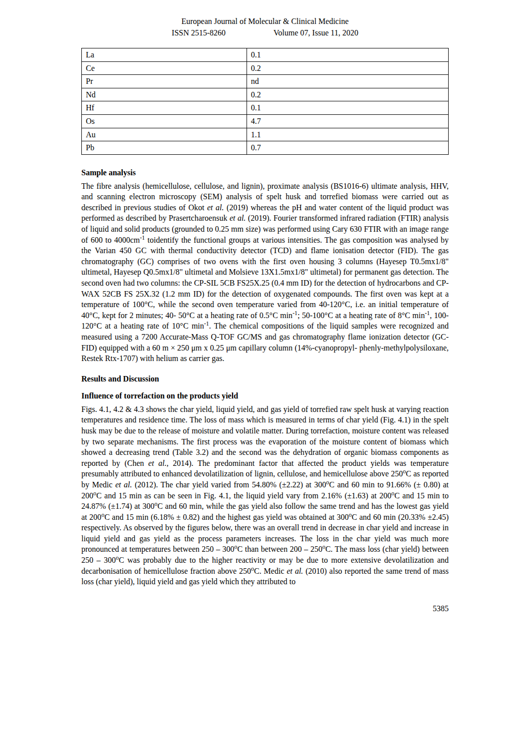European Journal of Molecular & Clinical Medicine ISSN 2515-8260 Volume 07, Issue 11, 2020
| La | 0.1 |
| Ce | 0.2 |
| Pr | nd |
| Nd | 0.2 |
| Hf | 0.1 |
| Os | 4.7 |
| Au | 1.1 |
| Pb | 0.7 |
Sample analysis
The fibre analysis (hemicellulose, cellulose, and lignin), proximate analysis (BS1016-6) ultimate analysis, HHV, and scanning electron microscopy (SEM) analysis of spelt husk and torrefied biomass were carried out as described in previous studies of Okot et al. (2019) whereas the pH and water content of the liquid product was performed as described by Prasertcharoensuk et al. (2019). Fourier transformed infrared radiation (FTIR) analysis of liquid and solid products (grounded to 0.25 mm size) was performed using Cary 630 FTIR with an image range of 600 to 4000cm-1 toidentify the functional groups at various intensities. The gas composition was analysed by the Varian 450 GC with thermal conductivity detector (TCD) and flame ionisation detector (FID). The gas chromatography (GC) comprises of two ovens with the first oven housing 3 columns (Hayesep T0.5mx1/8" ultimetal, Hayesep Q0.5mx1/8" ultimetal and Molsieve 13X1.5mx1/8" ultimetal) for permanent gas detection. The second oven had two columns: the CP-SIL 5CB FS25X.25 (0.4 mm ID) for the detection of hydrocarbons and CP-WAX 52CB FS 25X.32 (1.2 mm ID) for the detection of oxygenated compounds. The first oven was kept at a temperature of 100°C, while the second oven temperature varied from 40-120°C, i.e. an initial temperature of 40°C, kept for 2 minutes; 40- 50°C at a heating rate of 0.5°C min-1; 50-100°C at a heating rate of 8°C min-1, 100-120°C at a heating rate of 10°C min-1. The chemical compositions of the liquid samples were recognized and measured using a 7200 Accurate-Mass Q-TOF GC/MS and gas chromatography flame ionization detector (GC-FID) equipped with a 60 m × 250 μm x 0.25 μm capillary column (14%-cyanopropyl- phenly-methylpolysiloxane, Restek Rtx-1707) with helium as carrier gas.
Results and Discussion
Influence of torrefaction on the products yield
Figs. 4.1, 4.2 & 4.3 shows the char yield, liquid yield, and gas yield of torrefied raw spelt husk at varying reaction temperatures and residence time. The loss of mass which is measured in terms of char yield (Fig. 4.1) in the spelt husk may be due to the release of moisture and volatile matter. During torrefaction, moisture content was released by two separate mechanisms. The first process was the evaporation of the moisture content of biomass which showed a decreasing trend (Table 3.2) and the second was the dehydration of organic biomass components as reported by (Chen et al., 2014). The predominant factor that affected the product yields was temperature presumably attributed to enhanced devolatilization of lignin, cellulose, and hemicellulose above 250oC as reported by Medic et al. (2012). The char yield varied from 54.80% (±2.22) at 300oC and 60 min to 91.66% (± 0.80) at 200oC and 15 min as can be seen in Fig. 4.1, the liquid yield vary from 2.16% (±1.63) at 200oC and 15 min to 24.87% (±1.74) at 300oC and 60 min, while the gas yield also follow the same trend and has the lowest gas yield at 200oC and 15 min (6.18% ± 0.82) and the highest gas yield was obtained at 300oC and 60 min (20.33% ±2.45) respectively. As observed by the figures below, there was an overall trend in decrease in char yield and increase in liquid yield and gas yield as the process parameters increases. The loss in the char yield was much more pronounced at temperatures between 250 – 300oC than between 200 – 250oC. The mass loss (char yield) between 250 – 300oC was probably due to the higher reactivity or may be due to more extensive devolatilization and decarbonisation of hemicellulose fraction above 250oC. Medic et al. (2010) also reported the same trend of mass loss (char yield), liquid yield and gas yield which they attributed to
5385